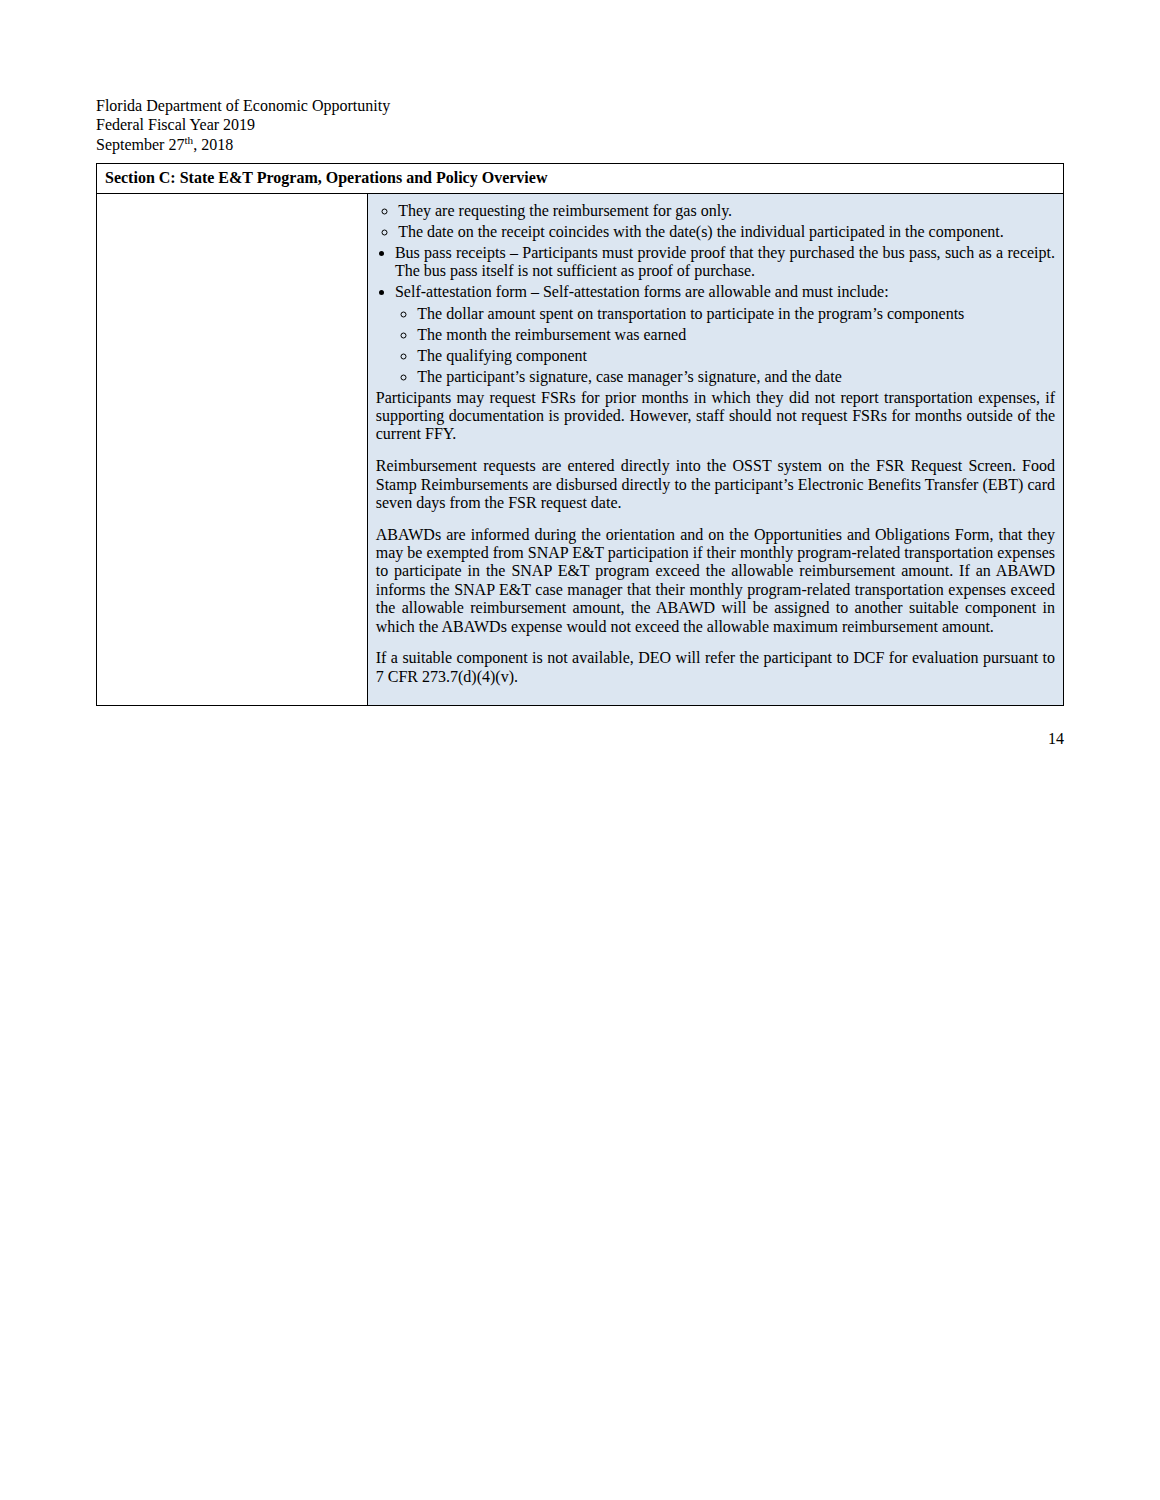Florida Department of Economic Opportunity
Federal Fiscal Year 2019
September 27th, 2018
| Section C: State E&T Program, Operations and Policy Overview |
| | They are requesting the reimbursement for gas only. The date on the receipt coincides with the date(s) the individual participated in the component. Bus pass receipts – Participants must provide proof that they purchased the bus pass, such as a receipt. The bus pass itself is not sufficient as proof of purchase. Self-attestation form – Self-attestation forms are allowable and must include: The dollar amount spent on transportation to participate in the program’s components The month the reimbursement was earned The qualifying component The participant’s signature, case manager’s signature, and the date Participants may request FSRs for prior months in which they did not report transportation expenses, if supporting documentation is provided. However, staff should not request FSRs for months outside of the current FFY. Reimbursement requests are entered directly into the OSST system on the FSR Request Screen. Food Stamp Reimbursements are disbursed directly to the participant’s Electronic Benefits Transfer (EBT) card seven days from the FSR request date. ABAWDs are informed during the orientation and on the Opportunities and Obligations Form, that they may be exempted from SNAP E&T participation if their monthly program-related transportation expenses to participate in the SNAP E&T program exceed the allowable reimbursement amount. If an ABAWD informs the SNAP E&T case manager that their monthly program-related transportation expenses exceed the allowable reimbursement amount, the ABAWD will be assigned to another suitable component in which the ABAWDs expense would not exceed the allowable maximum reimbursement amount. If a suitable component is not available, DEO will refer the participant to DCF for evaluation pursuant to 7 CFR 273.7(d)(4)(v). |
14